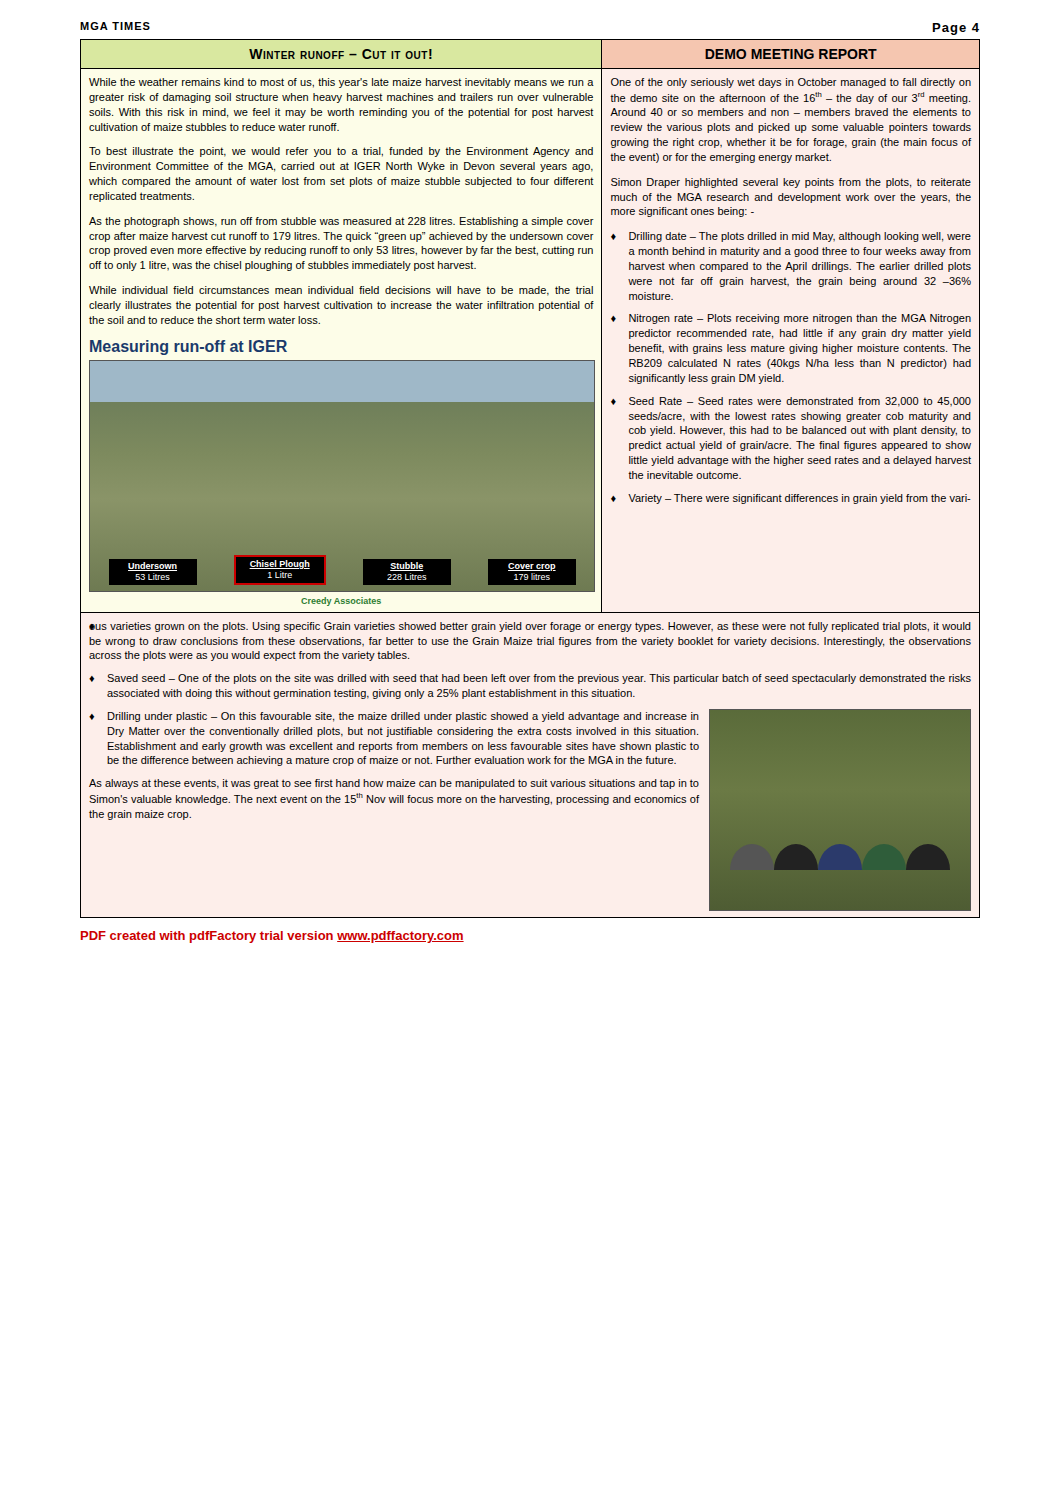MGA TIMES
Page 4
| Winter runoff – Cut it out! | DEMO MEETING REPORT |
| --- | --- |
| While the weather remains kind to most of us, this year's late maize harvest inevitably means we run a greater risk of damaging soil structure when heavy harvest machines and trailers run over vulnerable soils. With this risk in mind, we feel it may be worth reminding you of the potential for post harvest cultivation of maize stubbles to reduce water runoff. To best illustrate the point, we would refer you to a trial, funded by the Environment Agency and Environment Committee of the MGA, carried out at IGER North Wyke in Devon several years ago, which compared the amount of water lost from set plots of maize stubble subjected to four different replicated treatments. As the photograph shows, run off from stubble was measured at 228 litres. Establishing a simple cover crop after maize harvest cut runoff to 179 litres. The quick “green up” achieved by the undersown cover crop proved even more effective by reducing runoff to only 53 litres, however by far the best, cutting run off to only 1 litre, was the chisel ploughing of stubbles immediately post harvest. While individual field circumstances mean individual field decisions will have to be made, the trial clearly illustrates the potential for post harvest cultivation to increase the water infiltration potential of the soil and to reduce the short term water loss. Measuring run-off at IGER Undersown 53 Litres Chisel Plough 1 Litre Stubble 228 Litres Cover crop 179 litres Creedy Associates | One of the only seriously wet days in October managed to fall directly on the demo site on the afternoon of the 16 th – the day of our 3 rd meeting. Around 40 or so members and non – members braved the elements to review the various plots and picked up some valuable pointers towards growing the right crop, whether it be for forage, grain (the main focus of the event) or for the emerging energy market. Simon Draper highlighted several key points from the plots, to reiterate much of the MGA research and development work over the years, the more significant ones being: - Drilling date – The plots drilled in mid May, although looking well, were a month behind in maturity and a good three to four weeks away from harvest when compared to the April drillings. The earlier drilled plots were not far off grain harvest, the grain being around 32 –36% moisture. Nitrogen rate – Plots receiving more nitrogen than the MGA Nitrogen predictor recommended rate, had little if any grain dry matter yield benefit, with grains less mature giving higher moisture contents. The RB209 calculated N rates (40kgs N/ha less than N predictor) had significantly less grain DM yield. Seed Rate – Seed rates were demonstrated from 32,000 to 45,000 seeds/acre, with the lowest rates showing greater cob maturity and cob yield. However, this had to be balanced out with plant density, to predict actual yield of grain/acre. The final figures appeared to show little yield advantage with the higher seed rates and a delayed harvest the inevitable outcome. Variety – There were significant differences in grain yield from the vari- |
ous varieties grown on the plots. Using specific Grain varieties showed better grain yield over forage or energy types. However, as these were not fully replicated trial plots, it would be wrong to draw conclusions from these observations, far better to use the Grain Maize trial figures from the variety booklet for variety decisions. Interestingly, the observations across the plots were as you would expect from the variety tables.
Saved seed – One of the plots on the site was drilled with seed that had been left over from the previous year. This particular batch of seed spectacularly demonstrated the risks associated with doing this without germination testing, giving only a 25% plant establishment in this situation.
Drilling under plastic – On this favourable site, the maize drilled under plastic showed a yield advantage and increase in Dry Matter over the conventionally drilled plots, but not justifiable considering the extra costs involved in this situation. Establishment and early growth was excellent and reports from members on less favourable sites have shown plastic to be the difference between achieving a mature crop of maize or not. Further evaluation work for the MGA in the future.
As always at these events, it was great to see first hand how maize can be manipulated to suit various situations and tap in to Simon's valuable knowledge. The next event on the 15th Nov will focus more on the harvesting, processing and economics of the grain maize crop.
PDF created with pdfFactory trial version www.pdffactory.com